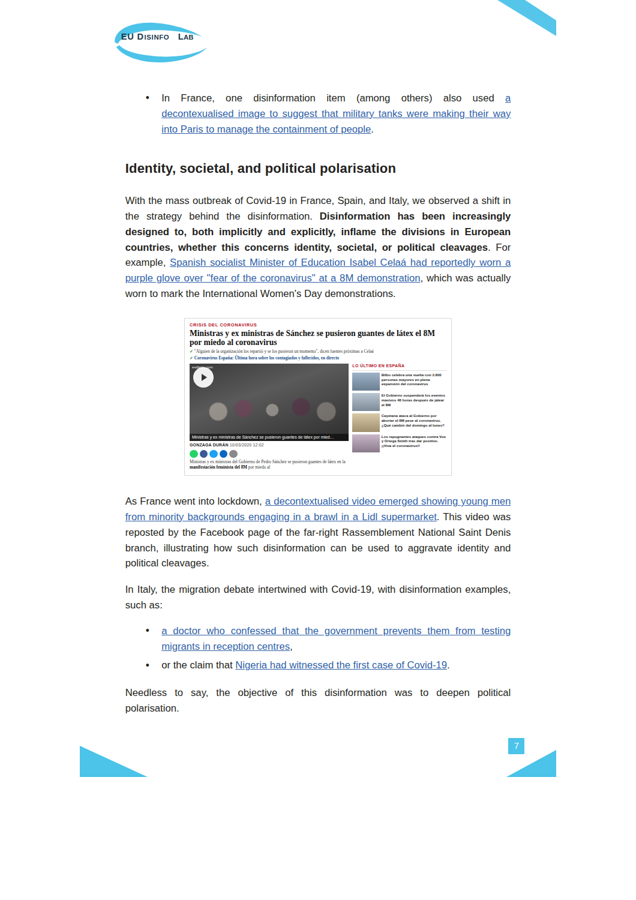EU D ISINFO L AB
In France, one disinformation item (among others) also used a decontexualised image to suggest that military tanks were making their way into Paris to manage the containment of people.
Identity, societal, and political polarisation
With the mass outbreak of Covid-19 in France, Spain, and Italy, we observed a shift in the strategy behind the disinformation. Disinformation has been increasingly designed to, both implicitly and explicitly, inflame the divisions in European countries, whether this concerns identity, societal, or political cleavages. For example, Spanish socialist Minister of Education Isabel Celaá had reportedly worn a purple glove over "fear of the coronavirus" at a 8M demonstration, which was actually worn to mark the International Women's Day demonstrations.
CRISIS DEL CORONAVIRUS
Ministras y ex ministras de Sánchez se pusieron guantes de látex el 8M por miedo al coronavirus
✓ "Alguien de la organización los repartió y se los pusieron un momento", dicen fuentes próximas a Celaá
✓ Coronavirus España: Última hora sobre los contagiados y fallecidos, en directo
esdiario.com
Ministras y ex ministras de Sánchez se pusieron guantes de látex por mied…
GONZAGA DURÁN 10/03/2020 12:02
Ministras y ex ministras del Gobierno de Pedro Sánchez se pusieron guantes de látex en la manifestación feminista del 8M por miedo al
LO ÚLTIMO EN ESPAÑA
Bilbo celebra una vuelta con 2.800 personas mayores en plena expansión del coronavirus
El Gobierno suspenderá los eventos masivos 48 horas después de jalear el 8M
Cayetana ataca al Gobierno por abortar el 8M pese al coronavirus. ¿Qué cambió del domingo al lunes?
Los repugnantes ataques contra Vox y Ortega Smith tras dar positivo. ¡¡Viva el coronavirus!!
As France went into lockdown, a decontextualised video emerged showing young men from minority backgrounds engaging in a brawl in a Lidl supermarket. This video was reposted by the Facebook page of the far-right Rassemblement National Saint Denis branch, illustrating how such disinformation can be used to aggravate identity and political cleavages.
In Italy, the migration debate intertwined with Covid-19, with disinformation examples, such as:
a doctor who confessed that the government prevents them from testing migrants in reception centres,
or the claim that Nigeria had witnessed the first case of Covid-19.
Needless to say, the objective of this disinformation was to deepen political polarisation.
7